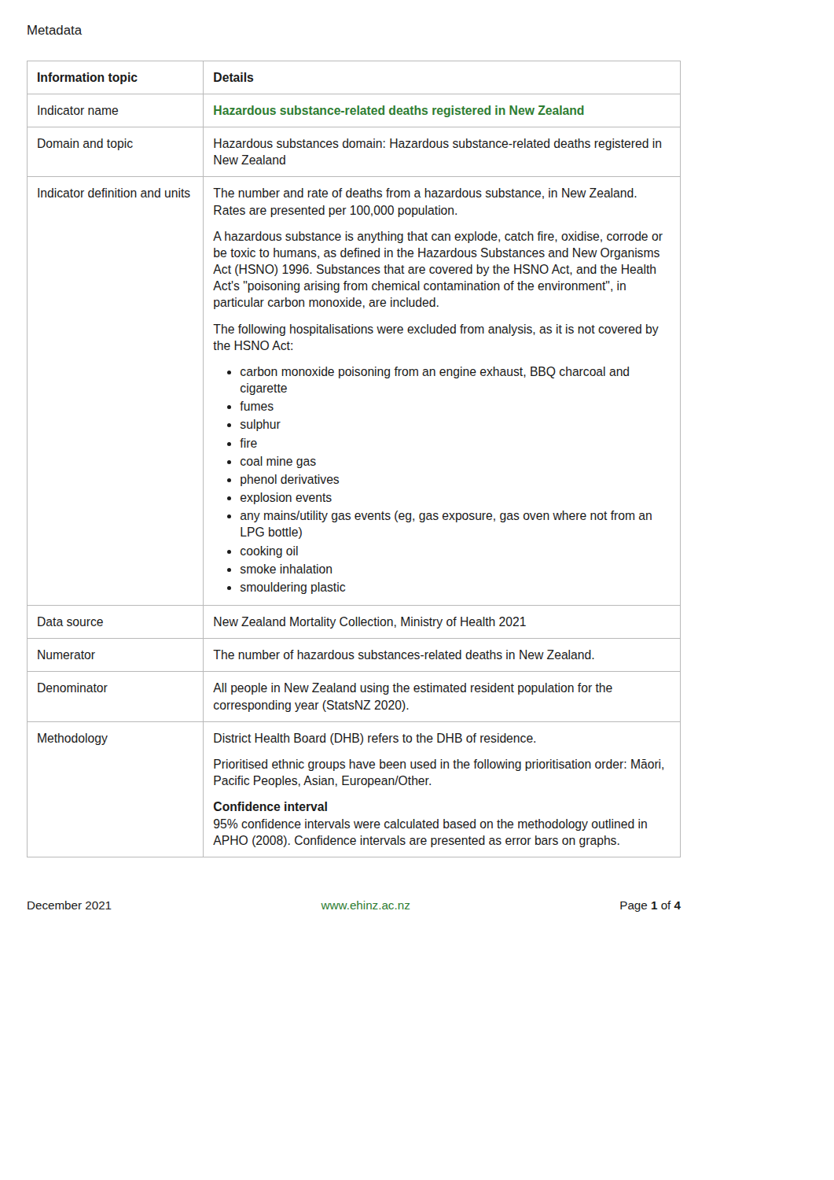Metadata
| Information topic | Details |
| --- | --- |
| Indicator name | Hazardous substance-related deaths registered in New Zealand |
| Domain and topic | Hazardous substances domain: Hazardous substance-related deaths registered in New Zealand |
| Indicator definition and units | The number and rate of deaths from a hazardous substance, in New Zealand. Rates are presented per 100,000 population. A hazardous substance is anything that can explode, catch fire, oxidise, corrode or be toxic to humans, as defined in the Hazardous Substances and New Organisms Act (HSNO) 1996. Substances that are covered by the HSNO Act, and the Health Act's "poisoning arising from chemical contamination of the environment", in particular carbon monoxide, are included. The following hospitalisations were excluded from analysis, as it is not covered by the HSNO Act: carbon monoxide poisoning from an engine exhaust, BBQ charcoal and cigarette fumes sulphur fire coal mine gas phenol derivatives explosion events any mains/utility gas events (eg, gas exposure, gas oven where not from an LPG bottle) cooking oil smoke inhalation smouldering plastic |
| Data source | New Zealand Mortality Collection, Ministry of Health 2021 |
| Numerator | The number of hazardous substances-related deaths in New Zealand. |
| Denominator | All people in New Zealand using the estimated resident population for the corresponding year (StatsNZ 2020). |
| Methodology | District Health Board (DHB) refers to the DHB of residence. Prioritised ethnic groups have been used in the following prioritisation order: Māori, Pacific Peoples, Asian, European/Other. Confidence interval 95% confidence intervals were calculated based on the methodology outlined in APHO (2008). Confidence intervals are presented as error bars on graphs. |
December 2021 www.ehinz.ac.nz Page 1 of 4